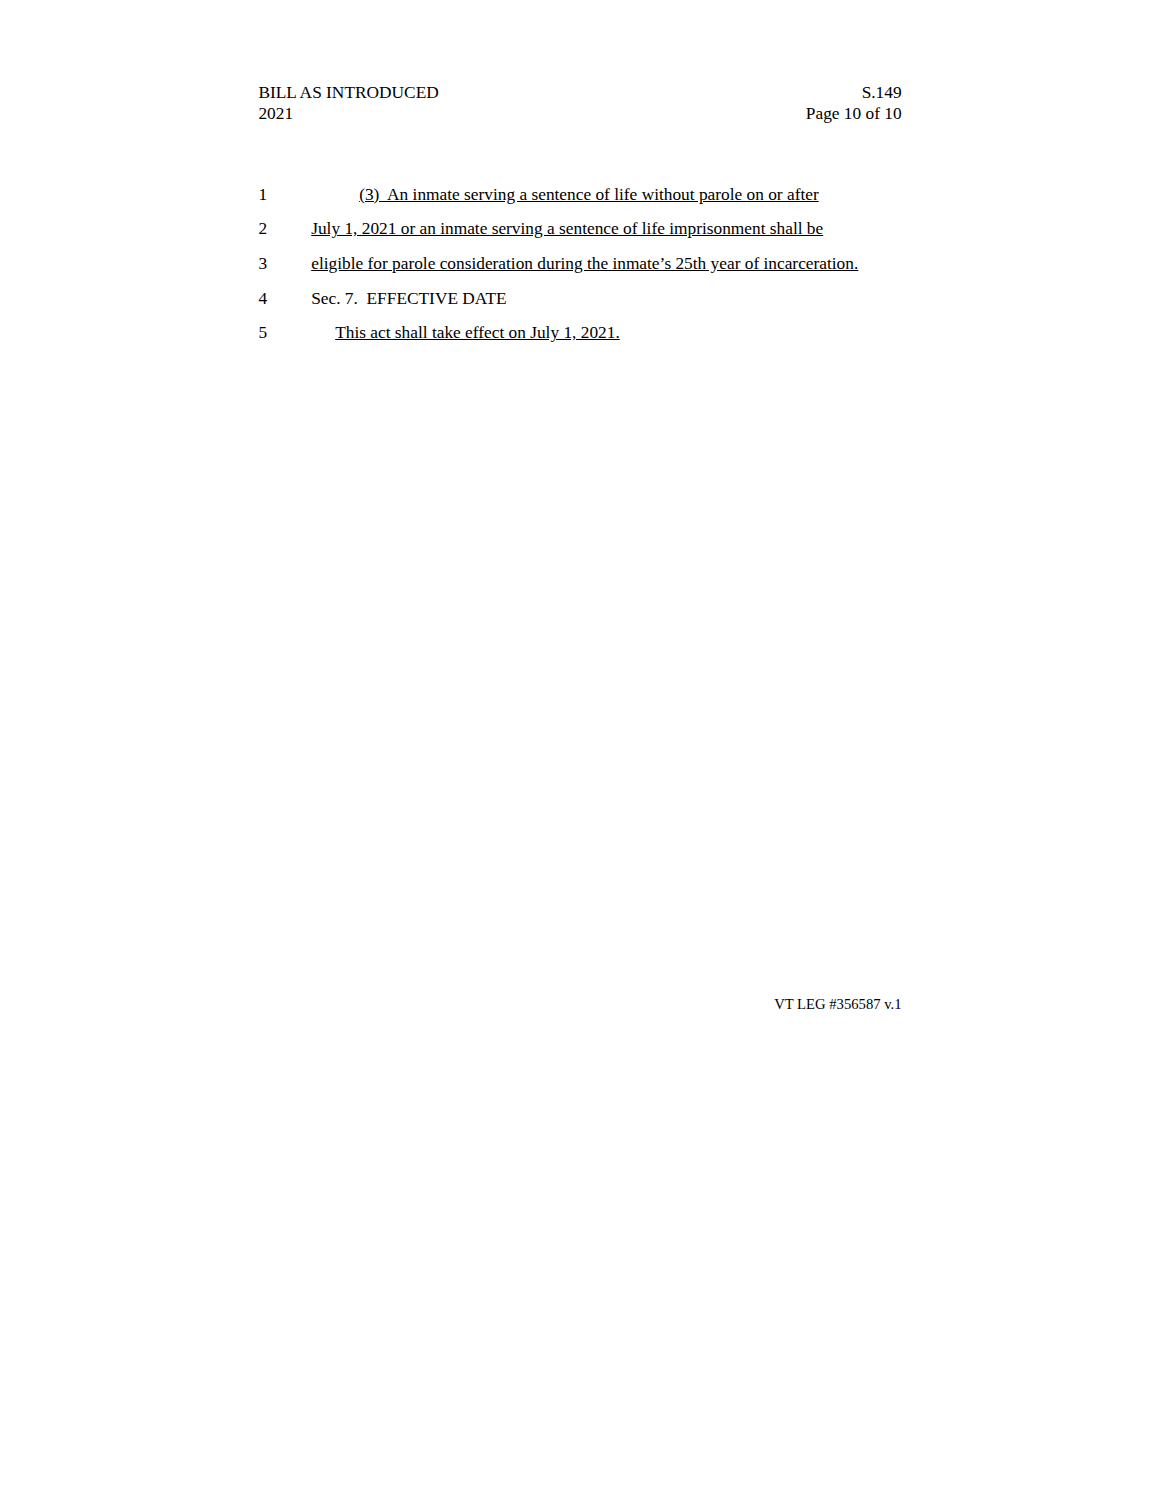BILL AS INTRODUCED
2021
S.149
Page 10 of 10
| 1 | (3) An inmate serving a sentence of life without parole on or after |
| 2 | July 1, 2021 or an inmate serving a sentence of life imprisonment shall be |
| 3 | eligible for parole consideration during the inmate’s 25th year of incarceration. |
| 4 | Sec. 7. EFFECTIVE DATE |
| 5 | This act shall take effect on July 1, 2021. |
VT LEG #356587 v.1